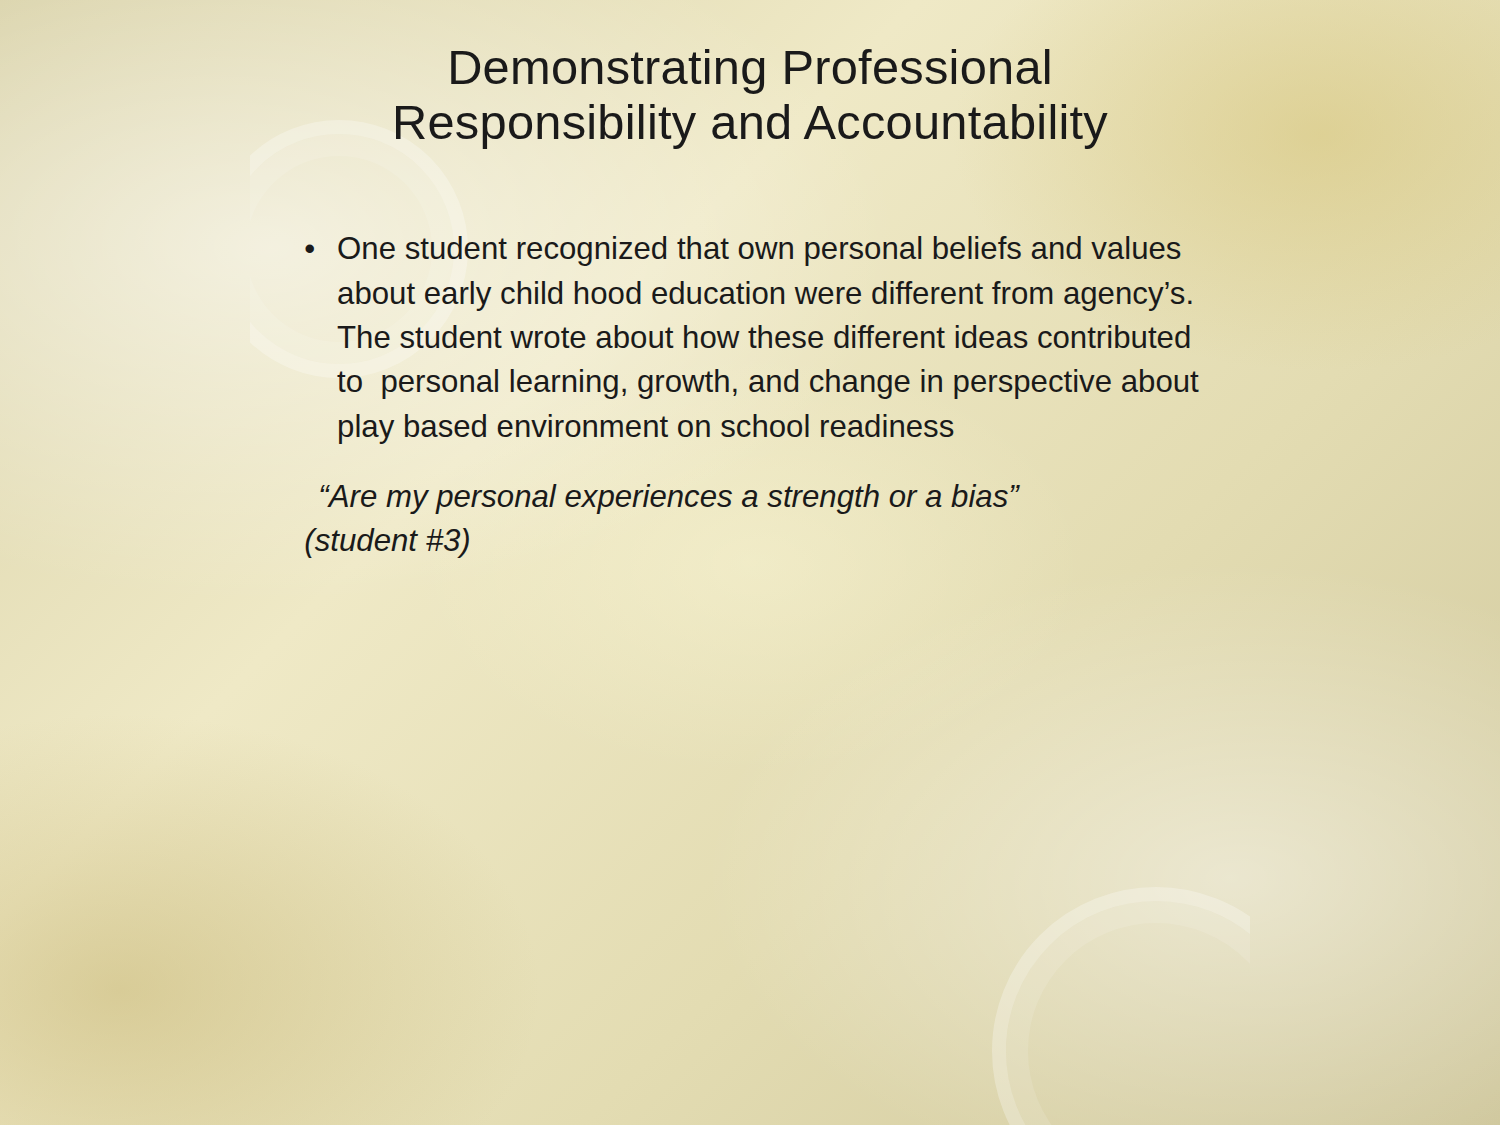Demonstrating Professional Responsibility and Accountability
One student recognized that own personal beliefs and values about early child hood education were different from agency’s. The student wrote about how these different ideas contributed to personal learning, growth, and change in perspective about play based environment on school readiness
“Are my personal experiences a strength or a bias”
(student #3)